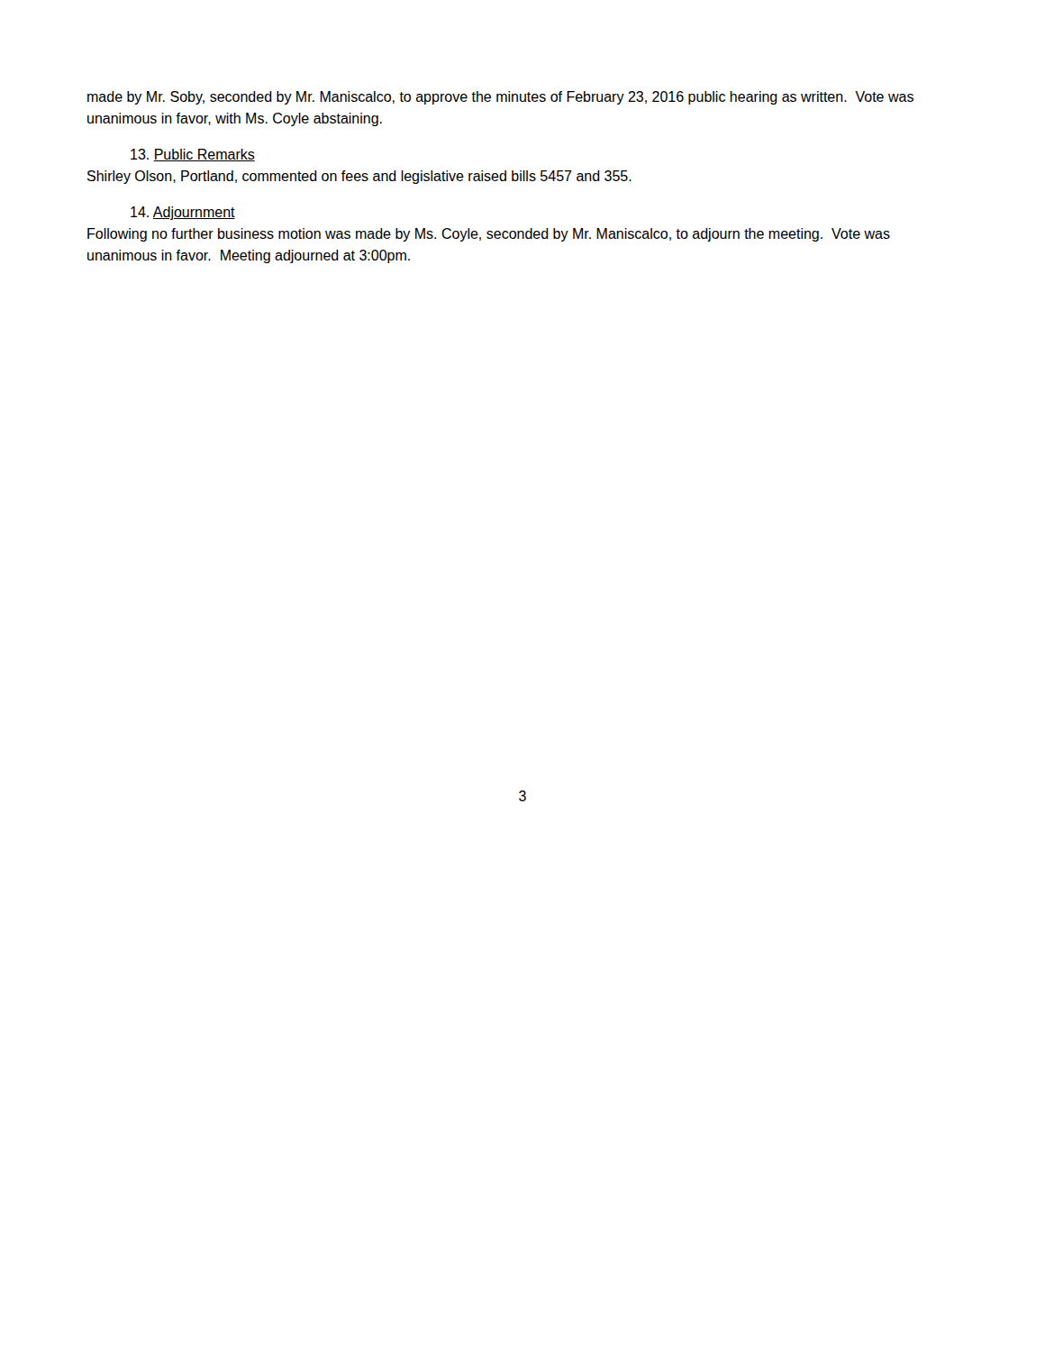made by Mr. Soby, seconded by Mr. Maniscalco, to approve the minutes of February 23, 2016 public hearing as written. Vote was unanimous in favor, with Ms. Coyle abstaining.
13. Public Remarks
Shirley Olson, Portland, commented on fees and legislative raised bills 5457 and 355.
14. Adjournment
Following no further business motion was made by Ms. Coyle, seconded by Mr. Maniscalco, to adjourn the meeting. Vote was unanimous in favor. Meeting adjourned at 3:00pm.
3